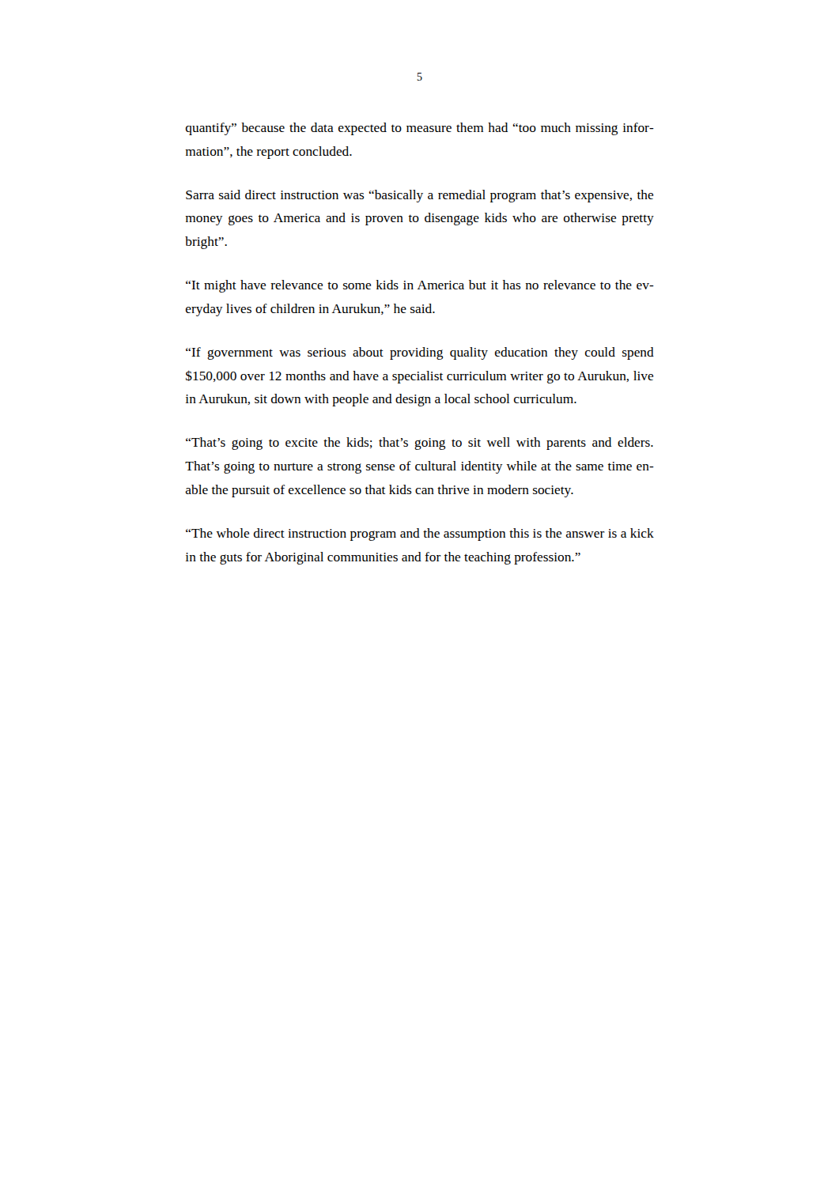5
quantify” because the data expected to measure them had “too much missing information”, the report concluded.
Sarra said direct instruction was “basically a remedial program that’s expensive, the money goes to America and is proven to disengage kids who are otherwise pretty bright”.
“It might have relevance to some kids in America but it has no relevance to the everyday lives of children in Aurukun,” he said.
“If government was serious about providing quality education they could spend $150,000 over 12 months and have a specialist curriculum writer go to Aurukun, live in Aurukun, sit down with people and design a local school curriculum.
“That’s going to excite the kids; that’s going to sit well with parents and elders. That’s going to nurture a strong sense of cultural identity while at the same time enable the pursuit of excellence so that kids can thrive in modern society.
“The whole direct instruction program and the assumption this is the answer is a kick in the guts for Aboriginal communities and for the teaching profession.”